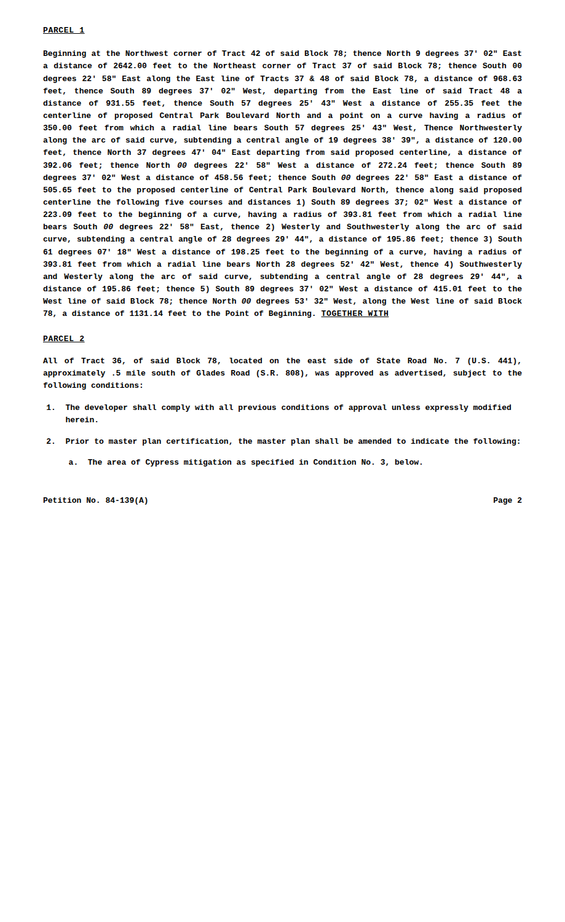PARCEL 1
Beginning at the Northwest corner of Tract 42 of said Block 78; thence North 9 degrees 37' 02" East a distance of 2642.00 feet to the Northeast corner of Tract 37 of said Block 78; thence South 00 degrees 22' 58" East along the East line of Tracts 37 & 48 of said Block 78, a distance of 968.63 feet, thence South 89 degrees 37' 02" West, departing from the East line of said Tract 48 a distance of 931.55 feet, thence South 57 degrees 25' 43" West a distance of 255.35 feet the centerline of proposed Central Park Boulevard North and a point on a curve having a radius of 350.00 feet from which a radial line bears South 57 degrees 25' 43" West, Thence Northwesterly along the arc of said curve, subtending a central angle of 19 degrees 38' 39", a distance of 120.00 feet, thence North 37 degrees 47' 04" East departing from said proposed centerline, a distance of 392.06 feet; thence North 00 degrees 22' 58" West a distance of 272.24 feet; thence South 89 degrees 37' 02" West a distance of 458.56 feet; thence South 00 degrees 22' 58" East a distance of 505.65 feet to the proposed centerline of Central Park Boulevard North, thence along said proposed centerline the following five courses and distances 1) South 89 degrees 37; 02" West a distance of 223.09 feet to the beginning of a curve, having a radius of 393.81 feet from which a radial line bears South 00 degrees 22' 58" East, thence 2) Westerly and Southwesterly along the arc of said curve, subtending a central angle of 28 degrees 29' 44", a distance of 195.86 feet; thence 3) South 61 degrees 07' 18" West a distance of 198.25 feet to the beginning of a curve, having a radius of 393.81 feet from which a radial line bears North 28 degrees 52' 42" West, thence 4) Southwesterly and Westerly along the arc of said curve, subtending a central angle of 28 degrees 29' 44", a distance of 195.86 feet; thence 5) South 89 degrees 37' 02" West a distance of 415.01 feet to the West line of said Block 78; thence North 00 degrees 53' 32" West, along the West line of said Block 78, a distance of 1131.14 feet to the Point of Beginning. TOGETHER WITH
PARCEL 2
All of Tract 36, of said Block 78, located on the east side of State Road No. 7 (U.S. 441), approximately .5 mile south of Glades Road (S.R. 808), was approved as advertised, subject to the following conditions:
The developer shall comply with all previous conditions of approval unless expressly modified herein.
Prior to master plan certification, the master plan shall be amended to indicate the following:
The area of Cypress mitigation as specified in Condition No. 3, below.
Petition No. 84-139(A) Page 2